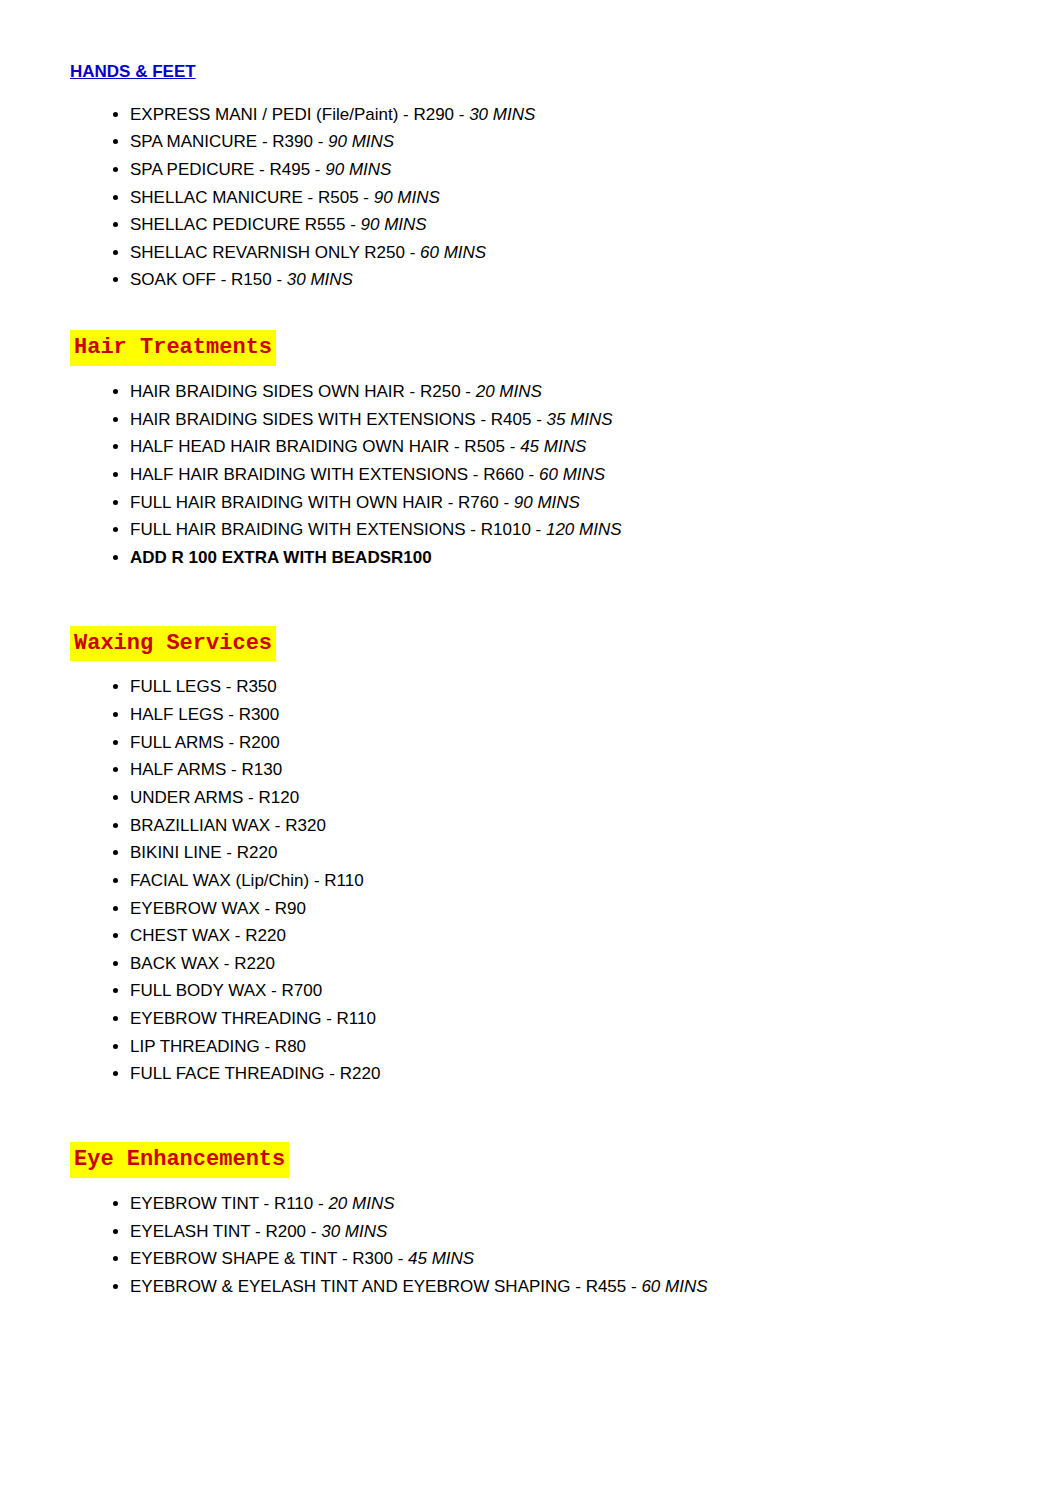HANDS & FEET
EXPRESS MANI / PEDI (File/Paint) - R290 - 30 MINS
SPA MANICURE - R390 - 90 MINS
SPA PEDICURE - R495 - 90 MINS
SHELLAC MANICURE - R505 - 90 MINS
SHELLAC PEDICURE R555 - 90 MINS
SHELLAC REVARNISH ONLY R250 - 60 MINS
SOAK OFF - R150 - 30 MINS
Hair Treatments
HAIR BRAIDING SIDES OWN HAIR - R250 - 20 MINS
HAIR BRAIDING SIDES WITH EXTENSIONS - R405 - 35 MINS
HALF HEAD HAIR BRAIDING OWN HAIR - R505 - 45 MINS
HALF HAIR BRAIDING WITH EXTENSIONS - R660 - 60 MINS
FULL HAIR BRAIDING WITH OWN HAIR - R760 - 90 MINS
FULL HAIR BRAIDING WITH EXTENSIONS - R1010 - 120 MINS
ADD R 100 EXTRA WITH BEADSR100
Waxing Services
FULL LEGS - R350
HALF LEGS - R300
FULL ARMS - R200
HALF ARMS - R130
UNDER ARMS - R120
BRAZILLIAN WAX - R320
BIKINI LINE - R220
FACIAL WAX (Lip/Chin) - R110
EYEBROW WAX - R90
CHEST WAX - R220
BACK WAX - R220
FULL BODY WAX - R700
EYEBROW THREADING - R110
LIP THREADING - R80
FULL FACE THREADING - R220
Eye Enhancements
EYEBROW TINT - R110 - 20 MINS
EYELASH TINT - R200 - 30 MINS
EYEBROW SHAPE & TINT - R300 - 45 MINS
EYEBROW & EYELASH TINT AND EYEBROW SHAPING - R455 - 60 MINS